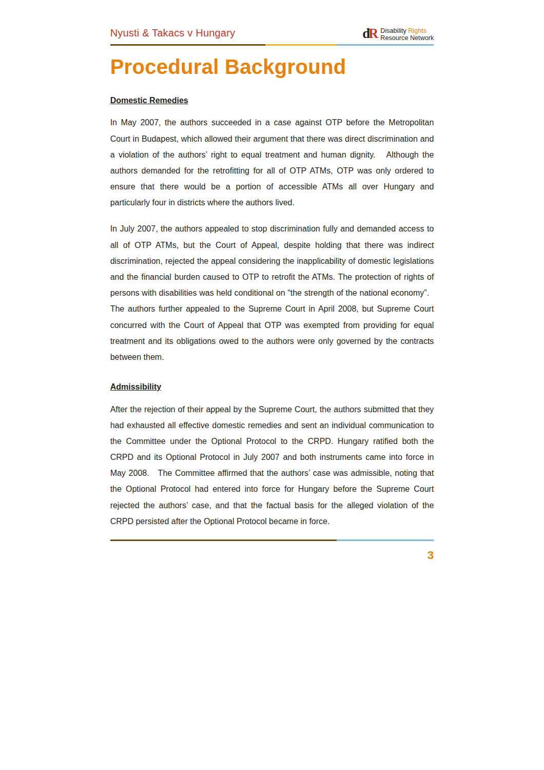Nyusti & Takacs v Hungary
dR
Disability Rights
Resource Network
Procedural Background
Domestic Remedies
In May 2007, the authors succeeded in a case against OTP before the Metropolitan Court in Budapest, which allowed their argument that there was direct discrimination and a violation of the authors’ right to equal treatment and human dignity. Although the authors demanded for the retrofitting for all of OTP ATMs, OTP was only ordered to ensure that there would be a portion of accessible ATMs all over Hungary and particularly four in districts where the authors lived.
In July 2007, the authors appealed to stop discrimination fully and demanded access to all of OTP ATMs, but the Court of Appeal, despite holding that there was indirect discrimination, rejected the appeal considering the inapplicability of domestic legislations and the financial burden caused to OTP to retrofit the ATMs. The protection of rights of persons with disabilities was held conditional on “the strength of the national economy”. The authors further appealed to the Supreme Court in April 2008, but Supreme Court concurred with the Court of Appeal that OTP was exempted from providing for equal treatment and its obligations owed to the authors were only governed by the contracts between them.
Admissibility
After the rejection of their appeal by the Supreme Court, the authors submitted that they had exhausted all effective domestic remedies and sent an individual communication to the Committee under the Optional Protocol to the CRPD. Hungary ratified both the CRPD and its Optional Protocol in July 2007 and both instruments came into force in May 2008. The Committee affirmed that the authors’ case was admissible, noting that the Optional Protocol had entered into force for Hungary before the Supreme Court rejected the authors’ case, and that the factual basis for the alleged violation of the CRPD persisted after the Optional Protocol became in force.
3